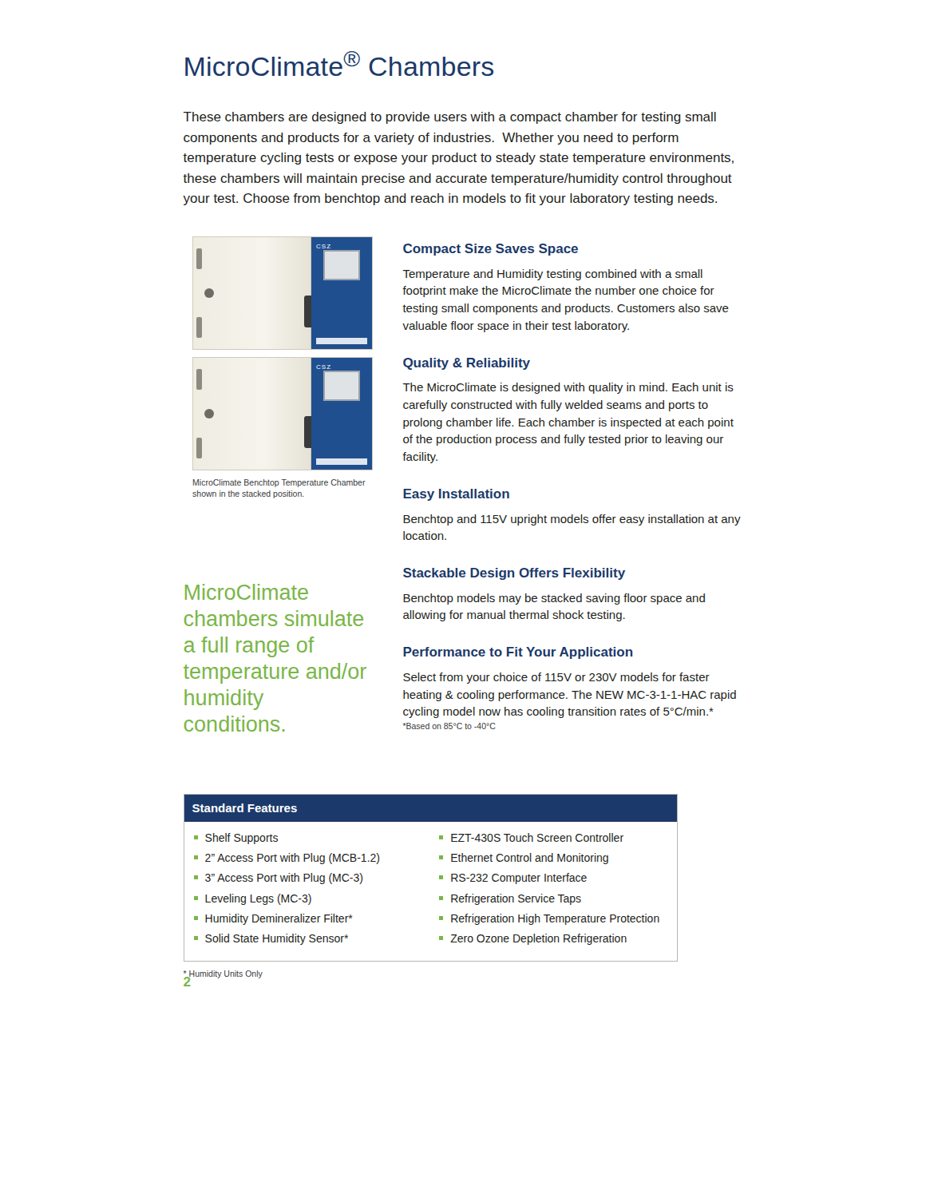MicroClimate® Chambers
These chambers are designed to provide users with a compact chamber for testing small components and products for a variety of industries. Whether you need to perform temperature cycling tests or expose your product to steady state temperature environments, these chambers will maintain precise and accurate temperature/humidity control throughout your test. Choose from benchtop and reach in models to fit your laboratory testing needs.
CSZ
CSZ
MicroClimate Benchtop Temperature Chamber shown in the stacked position.
MicroClimate chambers simulate a full range of temperature and/or humidity conditions.
Compact Size Saves Space
Temperature and Humidity testing combined with a small footprint make the MicroClimate the number one choice for testing small components and products. Customers also save valuable floor space in their test laboratory.
Quality & Reliability
The MicroClimate is designed with quality in mind. Each unit is carefully constructed with fully welded seams and ports to prolong chamber life. Each chamber is inspected at each point of the production process and fully tested prior to leaving our facility.
Easy Installation
Benchtop and 115V upright models offer easy installation at any location.
Stackable Design Offers Flexibility
Benchtop models may be stacked saving floor space and allowing for manual thermal shock testing.
Performance to Fit Your Application
Select from your choice of 115V or 230V models for faster heating & cooling performance. The NEW MC-3-1-1-HAC rapid cycling model now has cooling transition rates of 5°C/min.*
*Based on 85°C to -40°C
Standard Features
Shelf Supports
2” Access Port with Plug (MCB-1.2)
3” Access Port with Plug (MC-3)
Leveling Legs (MC-3)
Humidity Demineralizer Filter*
Solid State Humidity Sensor*
EZT-430S Touch Screen Controller
Ethernet Control and Monitoring
RS-232 Computer Interface
Refrigeration Service Taps
Refrigeration High Temperature Protection
Zero Ozone Depletion Refrigeration
* Humidity Units Only
2